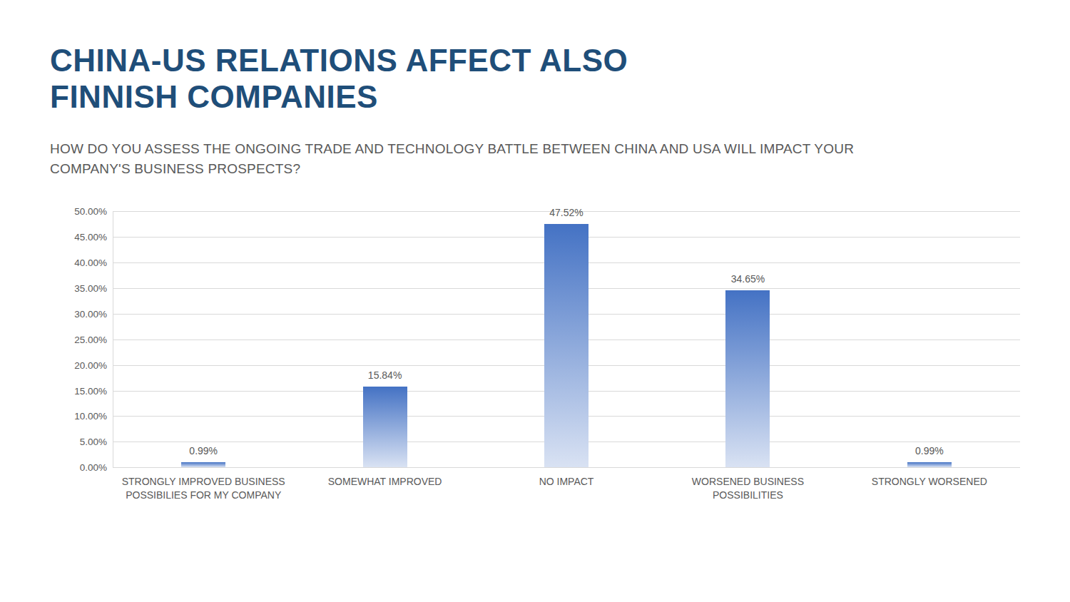China-US relations affect also Finnish companies
How do you assess the ongoing trade and technology battle between China and USA will impact your company's business prospects?
50.00%
45.00%
40.00%
35.00%
30.00%
25.00%
20.00%
15.00%
10.00%
5.00%
0.00%
0.99%
15.84%
47.52%
34.65%
0.99%
Strongly improved business possibilies for my company
Somewhat improved
No impact
Worsened business possibilities
Strongly worsened